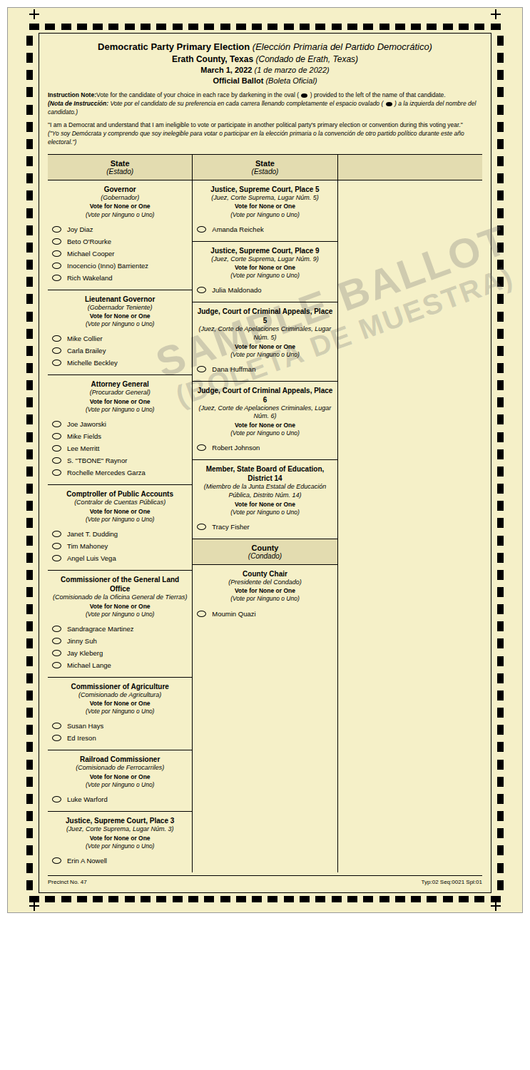SAMPLE BALLOT(BOLETA DE MUESTRA)
Democratic Party Primary Election (Elección Primaria del Partido Democrático)
Erath County, Texas (Condado de Erath, Texas)
March 1, 2022 (1 de marzo de 2022)
Official Ballot (Boleta Oficial)
Instruction Note: Vote for the candidate of your choice in each race by darkening in the oval ( ) provided to the left of the name of that candidate.
(Nota de Instrucción: Vote por el candidato de su preferencia en cada carrera llenando completamente el espacio ovalado ( ) a la izquierda del nombre del candidato.)
"I am a Democrat and understand that I am ineligible to vote or participate in another political party's primary election or convention during this voting year."
("Yo soy Demócrata y comprendo que soy inelegible para votar o participar en la elección primaria o la convención de otro partido político durante este año electoral.")
State(Estado)
Governor(Gobernador)
Vote for None or One(Vote por Ninguno o Uno)
Joy Diaz
Beto O'Rourke
Michael Cooper
Inocencio (Inno) Barrientez
Rich Wakeland
Lieutenant Governor(Gobernador Teniente)
Vote for None or One(Vote por Ninguno o Uno)
Mike Collier
Carla Brailey
Michelle Beckley
Attorney General(Procurador General)
Vote for None or One(Vote por Ninguno o Uno)
Joe Jaworski
Mike Fields
Lee Merritt
S. "TBONE" Raynor
Rochelle Mercedes Garza
Comptroller of Public Accounts(Contralor de Cuentas Públicas)
Vote for None or One(Vote por Ninguno o Uno)
Janet T. Dudding
Tim Mahoney
Angel Luis Vega
Commissioner of the General Land Office(Comisionado de la Oficina General de Tierras)
Vote for None or One(Vote por Ninguno o Uno)
Sandragrace Martinez
Jinny Suh
Jay Kleberg
Michael Lange
Commissioner of Agriculture(Comisionado de Agricultura)
Vote for None or One(Vote por Ninguno o Uno)
Susan Hays
Ed Ireson
Railroad Commissioner(Comisionado de Ferrocarriles)
Vote for None or One(Vote por Ninguno o Uno)
Luke Warford
Justice, Supreme Court, Place 3(Juez, Corte Suprema, Lugar Núm. 3)
Vote for None or One(Vote por Ninguno o Uno)
Erin A Nowell
State(Estado)
Justice, Supreme Court, Place 5(Juez, Corte Suprema, Lugar Núm. 5)
Vote for None or One(Vote por Ninguno o Uno)
Amanda Reichek
Justice, Supreme Court, Place 9(Juez, Corte Suprema, Lugar Núm. 9)
Vote for None or One(Vote por Ninguno o Uno)
Julia Maldonado
Judge, Court of Criminal Appeals, Place 5(Juez, Corte de Apelaciones Criminales, Lugar Núm. 5)
Vote for None or One(Vote por Ninguno o Uno)
Dana Huffman
Judge, Court of Criminal Appeals, Place 6(Juez, Corte de Apelaciones Criminales, Lugar Núm. 6)
Vote for None or One(Vote por Ninguno o Uno)
Robert Johnson
Member, State Board of Education, District 14(Miembro de la Junta Estatal de Educación Pública, Distrito Núm. 14)
Vote for None or One(Vote por Ninguno o Uno)
Tracy Fisher
County(Condado)
County Chair(Presidente del Condado)
Vote for None or One(Vote por Ninguno o Uno)
Moumin Quazi
Precinct No. 47
Typ:02 Seq:0021 Spl:01